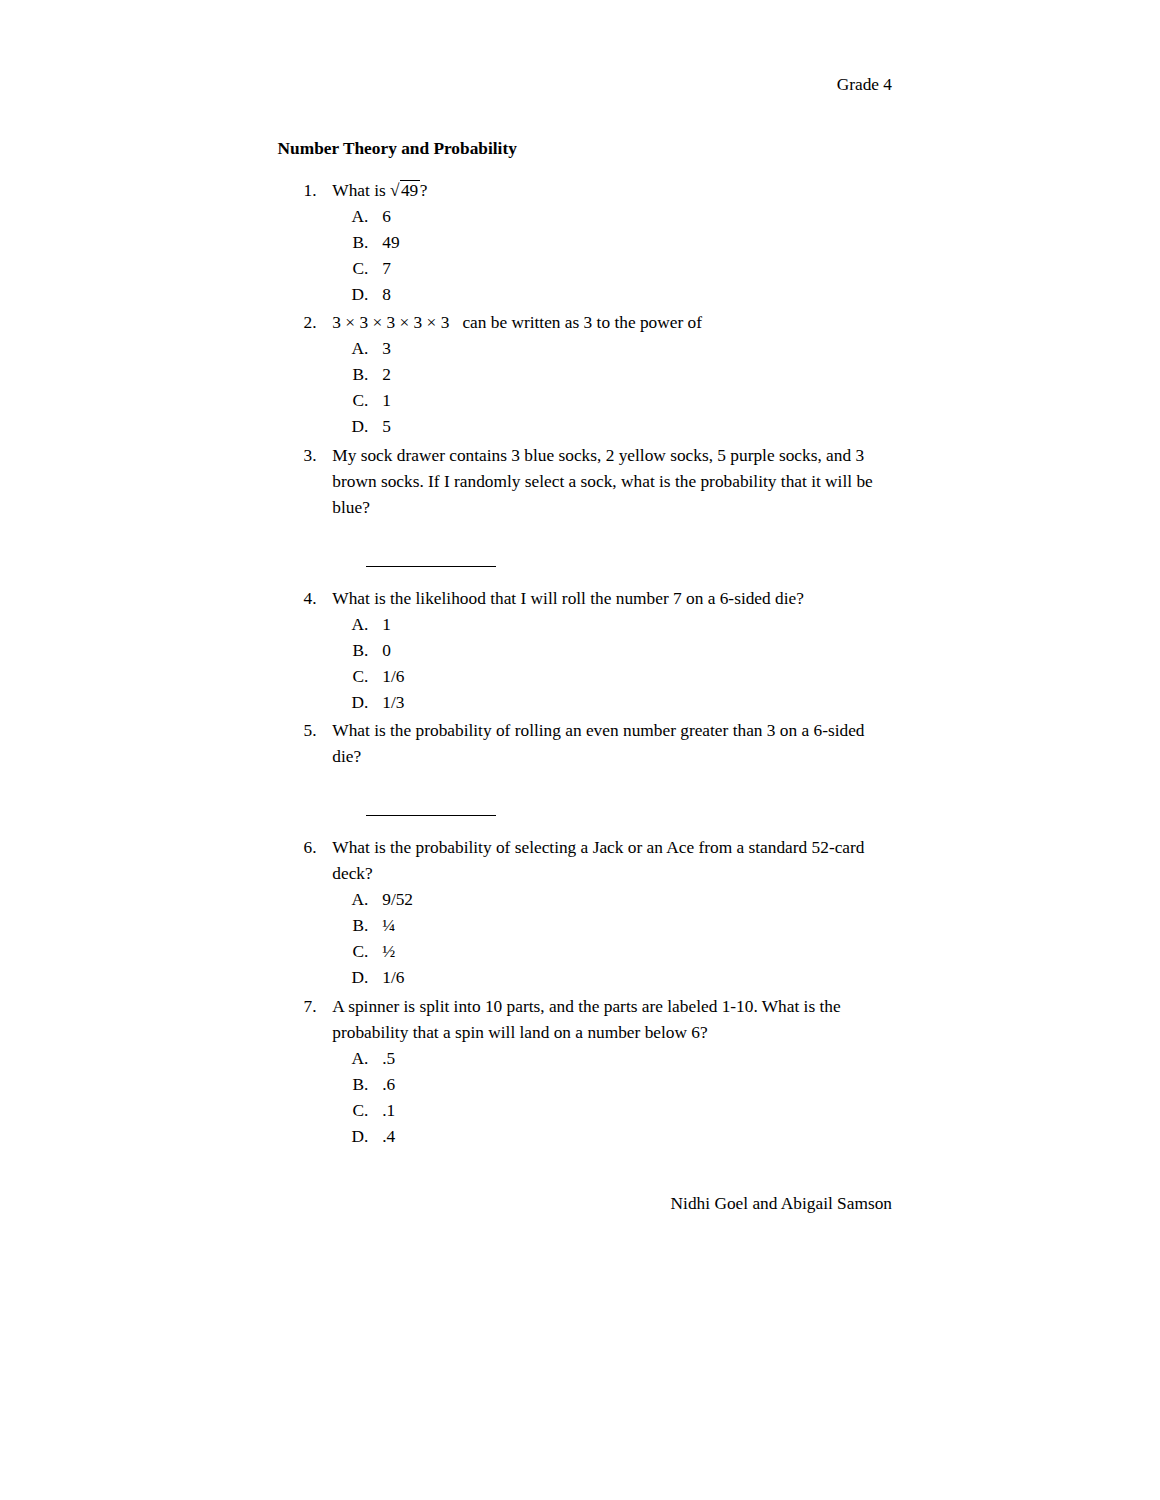Grade 4
Number Theory and Probability
What is √49?
6
49
7
8
3 × 3 × 3 × 3 × 3 can be written as 3 to the power of
3
2
1
5
My sock drawer contains 3 blue socks, 2 yellow socks, 5 purple socks, and 3 brown socks. If I randomly select a sock, what is the probability that it will be blue?
What is the likelihood that I will roll the number 7 on a 6-sided die?
1
0
1/6
1/3
What is the probability of rolling an even number greater than 3 on a 6-sided die?
What is the probability of selecting a Jack or an Ace from a standard 52-card deck?
9/52
¼
½
1/6
A spinner is split into 10 parts, and the parts are labeled 1-10. What is the probability that a spin will land on a number below 6?
.5
.6
.1
.4
Nidhi Goel and Abigail Samson